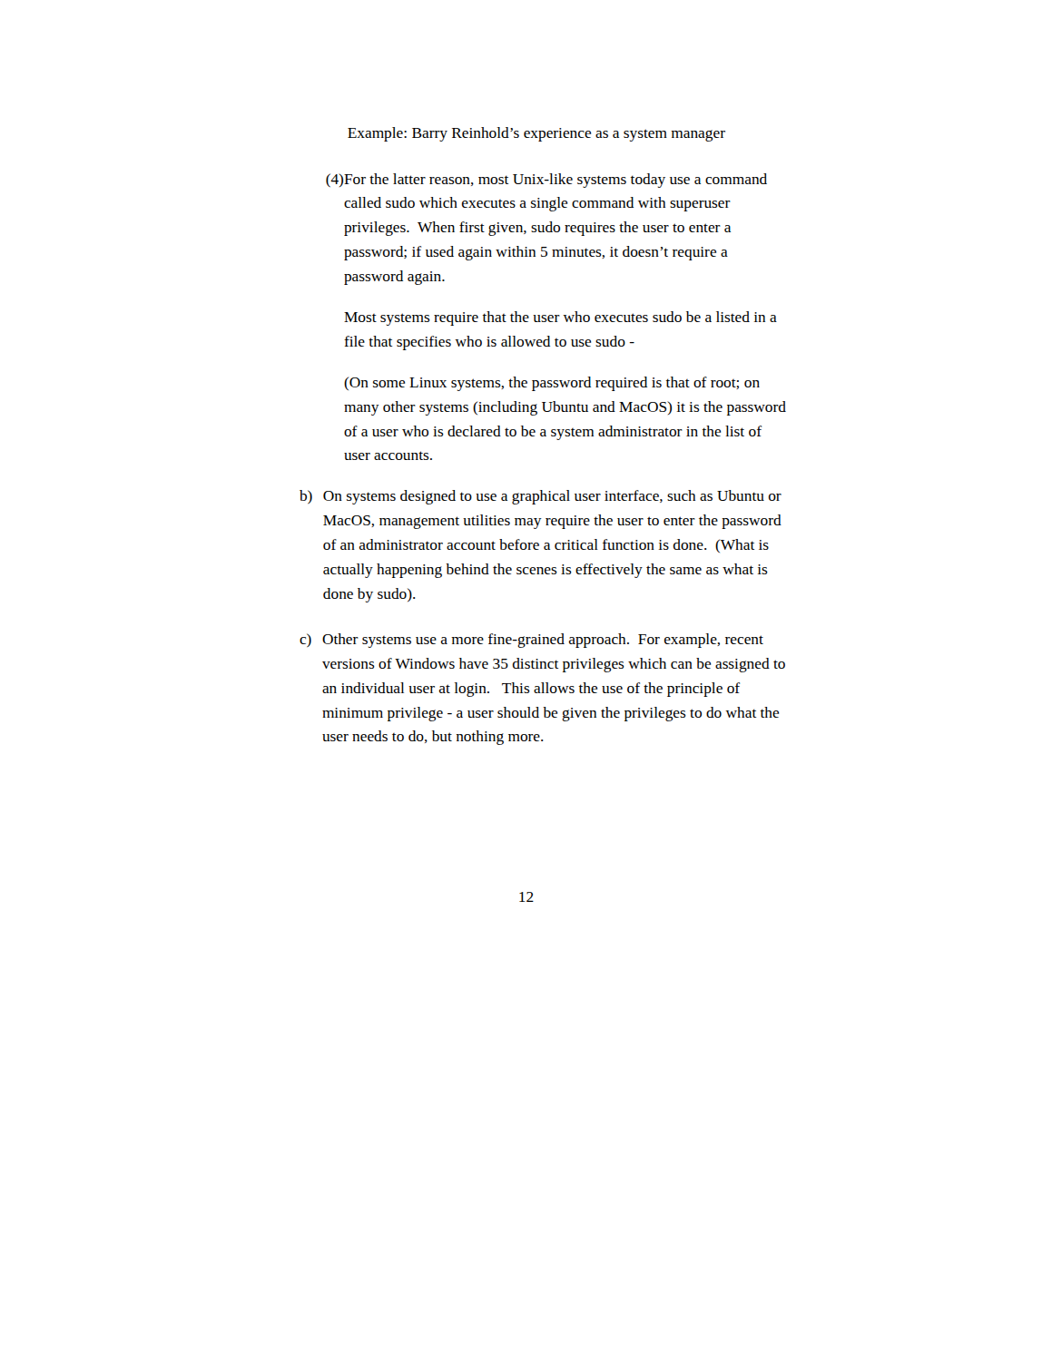Example: Barry Reinhold’s experience as a system manager
(4)
For the latter reason, most Unix-like systems today use a command called sudo which executes a single command with superuser privileges. When first given, sudo requires the user to enter a password; if used again within 5 minutes, it doesn’t require a password again.
Most systems require that the user who executes sudo be a listed in a file that specifies who is allowed to use sudo -
(On some Linux systems, the password required is that of root; on many other systems (including Ubuntu and MacOS) it is the password of a user who is declared to be a system administrator in the list of user accounts.
b)
On systems designed to use a graphical user interface, such as Ubuntu or MacOS, management utilities may require the user to enter the password of an administrator account before a critical function is done. (What is actually happening behind the scenes is effectively the same as what is done by sudo).
c)
Other systems use a more fine-grained approach. For example, recent versions of Windows have 35 distinct privileges which can be assigned to an individual user at login. This allows the use of the principle of minimum privilege - a user should be given the privileges to do what the user needs to do, but nothing more.
12